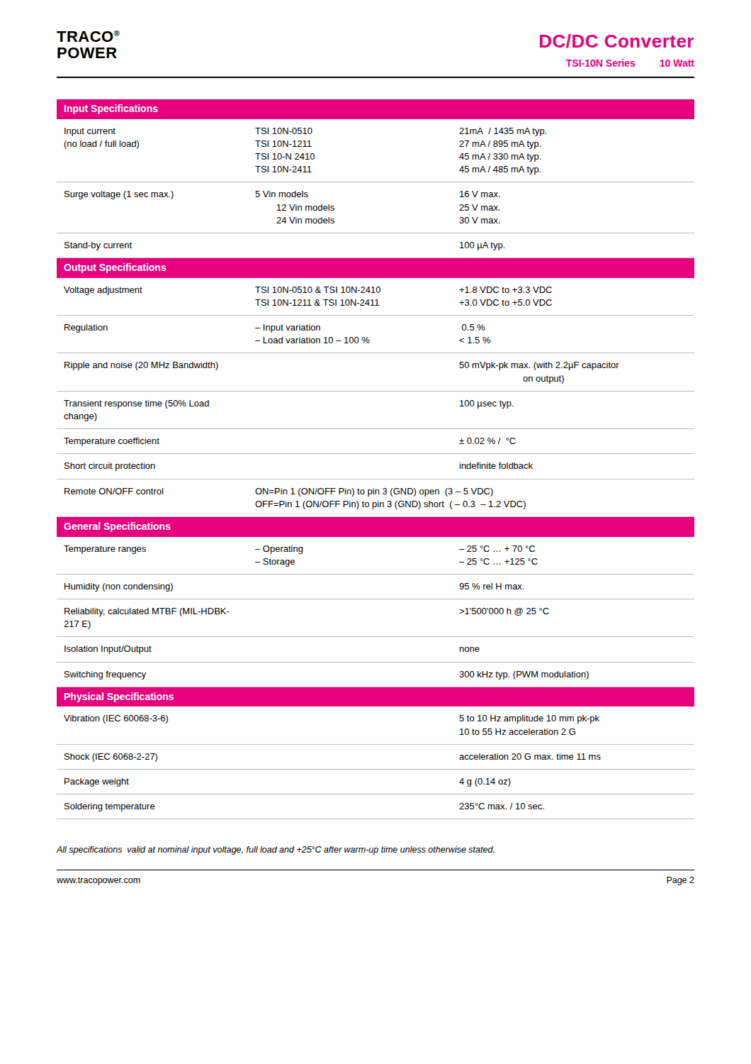TRACO®
POWER
DC/DC Converter
TSI-10N Series 10 Watt
Input Specifications
| Input current (no load / full load) | TSI 10N-0510 TSI 10N-1211 TSI 10-N 2410 TSI 10N-2411 | 21mA / 1435 mA typ. 27 mA / 895 mA typ. 45 mA / 330 mA typ. 45 mA / 485 mA typ. |
| Surge voltage (1 sec max.) | 5 Vin models 12 Vin models 24 Vin models | 16 V max. 25 V max. 30 V max. |
| Stand-by current | | 100 µA typ. |
Output Specifications
| Voltage adjustment | TSI 10N-0510 & TSI 10N-2410 TSI 10N-1211 & TSI 10N-2411 | +1.8 VDC to +3.3 VDC +3.0 VDC to +5.0 VDC |
| Regulation | – Input variation – Load variation 10 – 100 % | 0.5 % < 1.5 % |
| Ripple and noise (20 MHz Bandwidth) | | 50 mVpk-pk max. (with 2.2µF capacitor on output) |
| Transient response time (50% Load change) | | 100 µsec typ. |
| Temperature coefficient | | ± 0.02 % / °C |
| Short circuit protection | | indefinite foldback |
| Remote ON/OFF control | ON=Pin 1 (ON/OFF Pin) to pin 3 (GND) open (3 – 5 VDC) OFF=Pin 1 (ON/OFF Pin) to pin 3 (GND) short ( – 0.3 – 1.2 VDC) |
General Specifications
| Temperature ranges | – Operating – Storage | – 25 °C … + 70 °C – 25 °C … +125 °C |
| Humidity (non condensing) | | 95 % rel H max. |
| Reliability, calculated MTBF (MIL-HDBK-217 E) | | >1'500'000 h @ 25 °C |
| Isolation Input/Output | | none |
| Switching frequency | | 300 kHz typ. (PWM modulation) |
Physical Specifications
| Vibration (IEC 60068-3-6) | | 5 to 10 Hz amplitude 10 mm pk-pk 10 to 55 Hz acceleration 2 G |
| Shock (IEC 6068-2-27) | | acceleration 20 G max. time 11 ms |
| Package weight | | 4 g (0.14 oz) |
| Soldering temperature | | 235°C max. / 10 sec. |
All specifications valid at nominal input voltage, full load and +25°C after warm-up time unless otherwise stated.
www.tracopower.com
Page 2